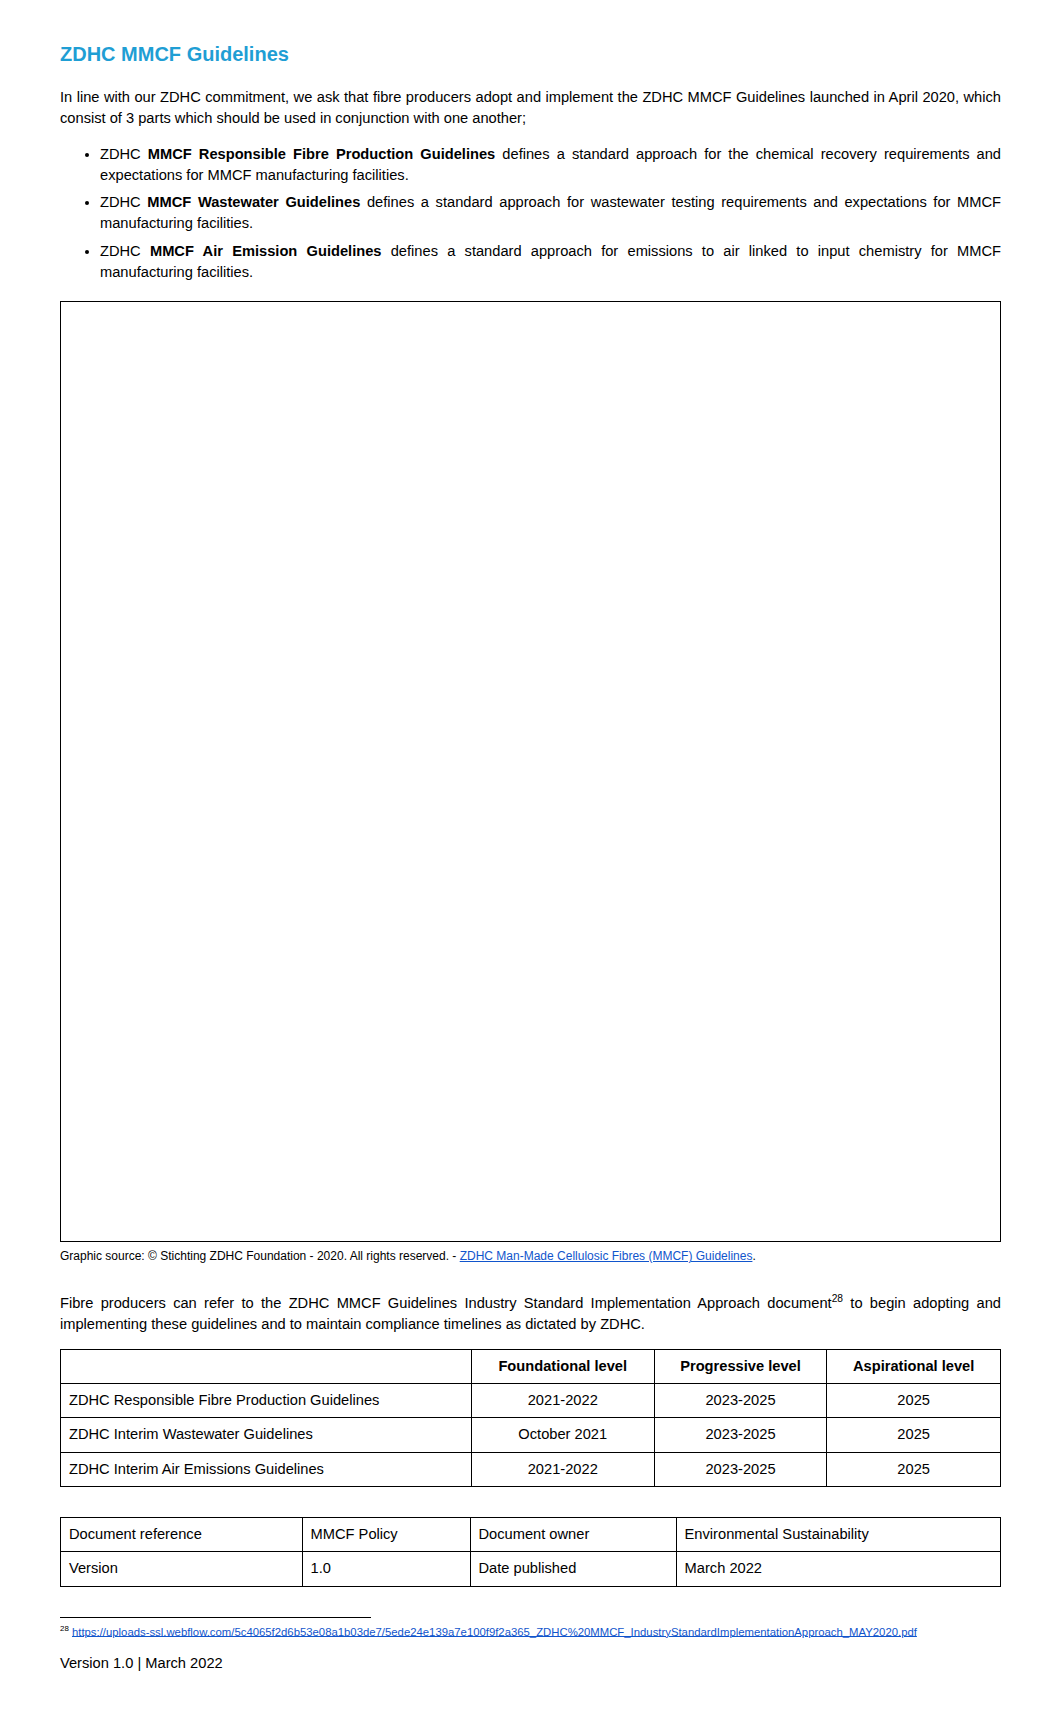ZDHC MMCF Guidelines
In line with our ZDHC commitment, we ask that fibre producers adopt and implement the ZDHC MMCF Guidelines launched in April 2020, which consist of 3 parts which should be used in conjunction with one another;
ZDHC MMCF Responsible Fibre Production Guidelines defines a standard approach for the chemical recovery requirements and expectations for MMCF manufacturing facilities.
ZDHC MMCF Wastewater Guidelines defines a standard approach for wastewater testing requirements and expectations for MMCF manufacturing facilities.
ZDHC MMCF Air Emission Guidelines defines a standard approach for emissions to air linked to input chemistry for MMCF manufacturing facilities.
Graphic source: © Stichting ZDHC Foundation - 2020. All rights reserved. - ZDHC Man-Made Cellulosic Fibres (MMCF) Guidelines.
Fibre producers can refer to the ZDHC MMCF Guidelines Industry Standard Implementation Approach document28 to begin adopting and implementing these guidelines and to maintain compliance timelines as dictated by ZDHC.
| | Foundational level | Progressive level | Aspirational level |
| --- | --- | --- | --- |
| ZDHC Responsible Fibre Production Guidelines | 2021-2022 | 2023-2025 | 2025 |
| ZDHC Interim Wastewater Guidelines | October 2021 | 2023-2025 | 2025 |
| ZDHC Interim Air Emissions Guidelines | 2021-2022 | 2023-2025 | 2025 |
| Document reference | MMCF Policy | Document owner | Environmental Sustainability |
| Version | 1.0 | Date published | March 2022 |
28 https://uploads-ssl.webflow.com/5c4065f2d6b53e08a1b03de7/5ede24e139a7e100f9f2a365_ZDHC%20MMCF_IndustryStandardImplementationApproach_MAY2020.pdf
Version 1.0 | March 2022